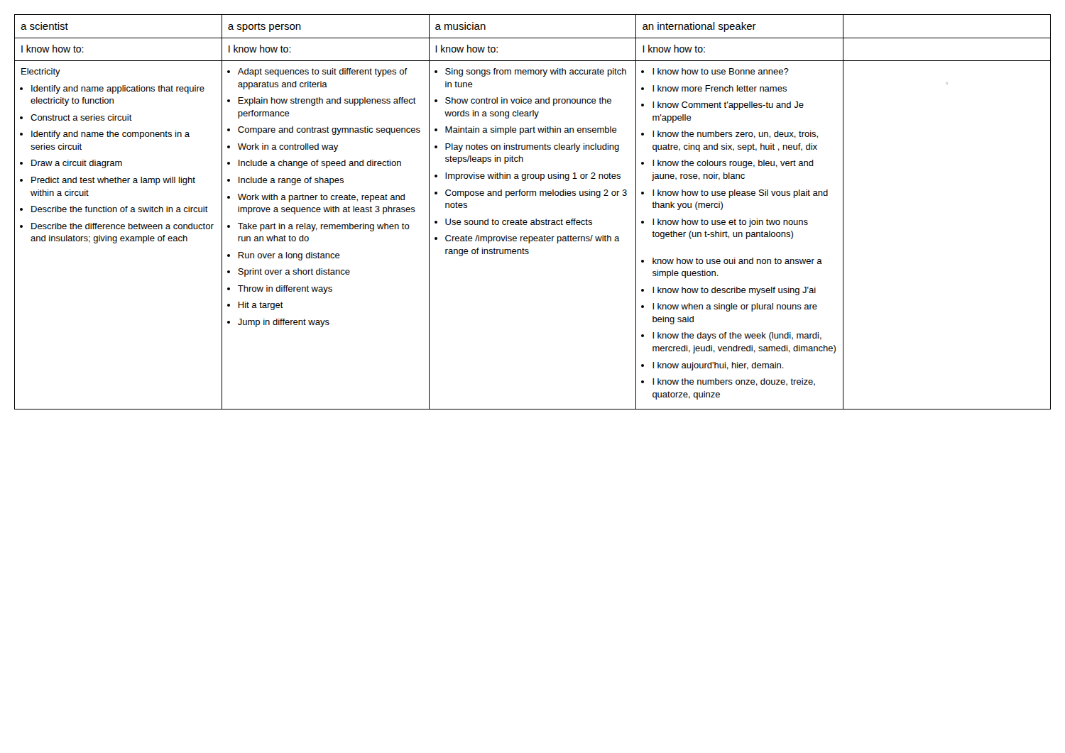| a scientist | a sports person | a musician | an international speaker | |
| --- | --- | --- | --- | --- |
| I know how to: | I know how to: | I know how to: | I know how to: | |
| Electricity Identify and name applications that require electricity to function Construct a series circuit Identify and name the components in a series circuit Draw a circuit diagram Predict and test whether a lamp will light within a circuit Describe the function of a switch in a circuit Describe the difference between a conductor and insulators; giving example of each | Adapt sequences to suit different types of apparatus and criteria Explain how strength and suppleness affect performance Compare and contrast gymnastic sequences Work in a controlled way Include a change of speed and direction Include a range of shapes Work with a partner to create, repeat and improve a sequence with at least 3 phrases Take part in a relay, remembering when to run an what to do Run over a long distance Sprint over a short distance Throw in different ways Hit a target Jump in different ways | Sing songs from memory with accurate pitch in tune Show control in voice and pronounce the words in a song clearly Maintain a simple part within an ensemble Play notes on instruments clearly including steps/leaps in pitch Improvise within a group using 1 or 2 notes Compose and perform melodies using 2 or 3 notes Use sound to create abstract effects Create /improvise repeater patterns/ with a range of instruments | I know how to use Bonne annee? I know more French letter names I know Comment t'appelles-tu and Je m'appelle I know the numbers zero, un, deux, trois, quatre, cinq and six, sept, huit , neuf, dix I know the colours rouge, bleu, vert and jaune, rose, noir, blanc I know how to use please Sil vous plait and thank you (merci) I know how to use et to join two nouns together (un t-shirt, un pantaloons) know how to use oui and non to answer a simple question. I know how to describe myself using J'ai I know when a single or plural nouns are being said I know the days of the week (lundi, mardi, mercredi, jeudi, vendredi, samedi, dimanche) I know aujourd'hui, hier, demain. I know the numbers onze, douze, treize, quatorze, quinze | |